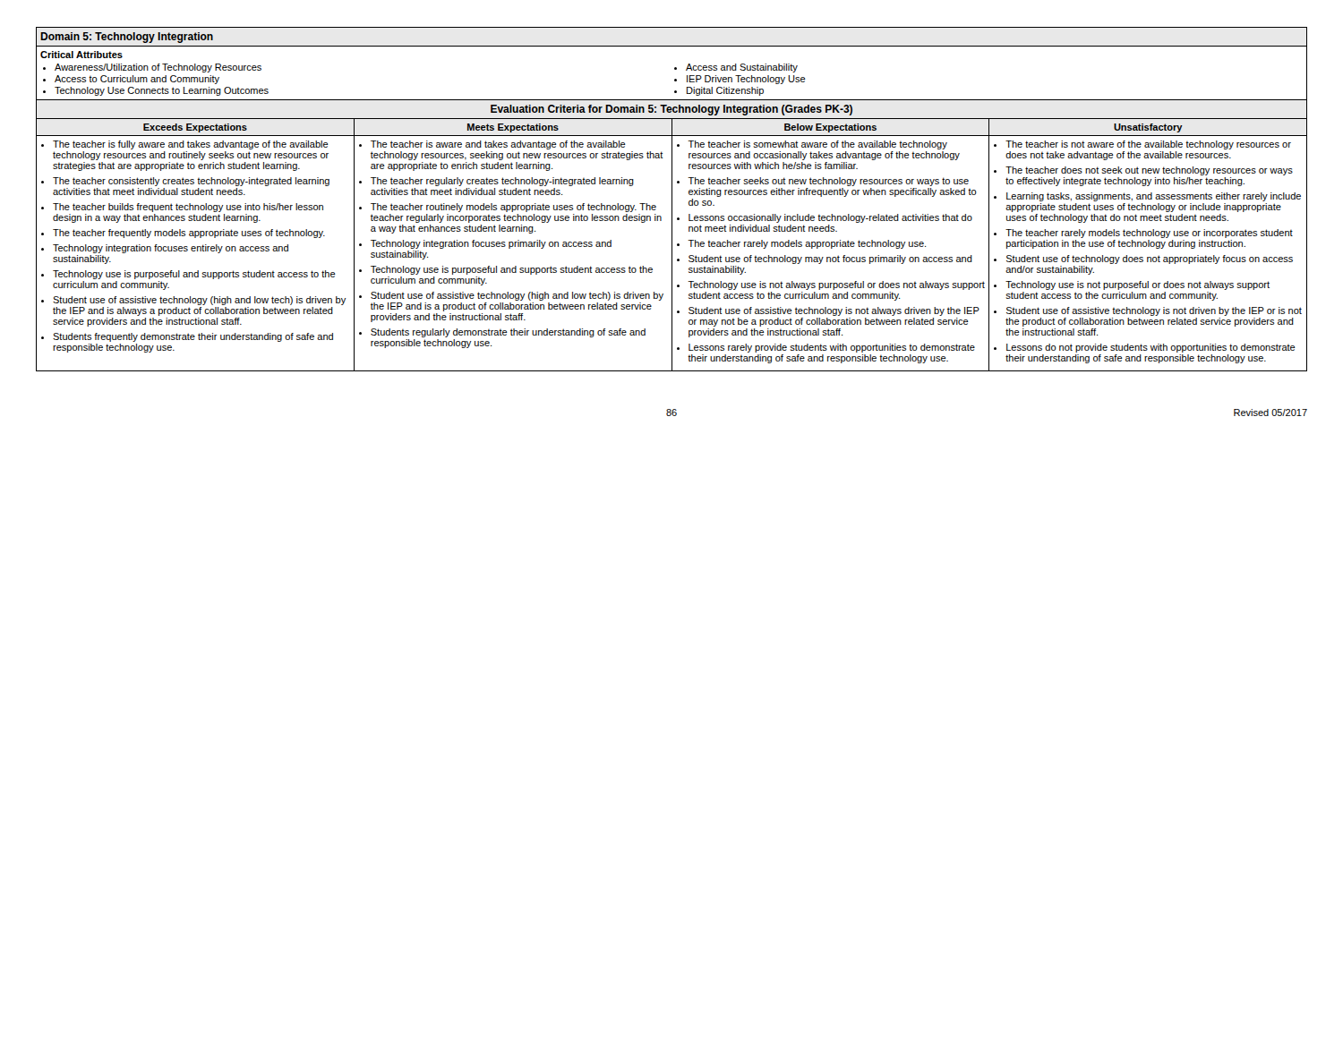| Domain 5: Technology Integration |
| Critical Attributes / Awareness/Utilization of Technology Resources Access to Curriculum and Community Technology Use Connects to Learning Outcomes / Access and Sustainability IEP Driven Technology Use Digital Citizenship / |
| Evaluation Criteria for Domain 5: Technology Integration (Grades PK-3) |
| Exceeds Expectations | Meets Expectations | Below Expectations | Unsatisfactory |
| The teacher is fully aware and takes advantage of the available technology resources and routinely seeks out new resources or strategies that are appropriate to enrich student learning. The teacher consistently creates technology-integrated learning activities that meet individual student needs. The teacher builds frequent technology use into his/her lesson design in a way that enhances student learning. The teacher frequently models appropriate uses of technology. Technology integration focuses entirely on access and sustainability. Technology use is purposeful and supports student access to the curriculum and community. Student use of assistive technology (high and low tech) is driven by the IEP and is always a product of collaboration between related service providers and the instructional staff. Students frequently demonstrate their understanding of safe and responsible technology use. | The teacher is aware and takes advantage of the available technology resources, seeking out new resources or strategies that are appropriate to enrich student learning. The teacher regularly creates technology-integrated learning activities that meet individual student needs. The teacher routinely models appropriate uses of technology. The teacher regularly incorporates technology use into lesson design in a way that enhances student learning. Technology integration focuses primarily on access and sustainability. Technology use is purposeful and supports student access to the curriculum and community. Student use of assistive technology (high and low tech) is driven by the IEP and is a product of collaboration between related service providers and the instructional staff. Students regularly demonstrate their understanding of safe and responsible technology use. | The teacher is somewhat aware of the available technology resources and occasionally takes advantage of the technology resources with which he/she is familiar. The teacher seeks out new technology resources or ways to use existing resources either infrequently or when specifically asked to do so. Lessons occasionally include technology-related activities that do not meet individual student needs. The teacher rarely models appropriate technology use. Student use of technology may not focus primarily on access and sustainability. Technology use is not always purposeful or does not always support student access to the curriculum and community. Student use of assistive technology is not always driven by the IEP or may not be a product of collaboration between related service providers and the instructional staff. Lessons rarely provide students with opportunities to demonstrate their understanding of safe and responsible technology use. | The teacher is not aware of the available technology resources or does not take advantage of the available resources. The teacher does not seek out new technology resources or ways to effectively integrate technology into his/her teaching. Learning tasks, assignments, and assessments either rarely include appropriate student uses of technology or include inappropriate uses of technology that do not meet student needs. The teacher rarely models technology use or incorporates student participation in the use of technology during instruction. Student use of technology does not appropriately focus on access and/or sustainability. Technology use is not purposeful or does not always support student access to the curriculum and community. Student use of assistive technology is not driven by the IEP or is not the product of collaboration between related service providers and the instructional staff. Lessons do not provide students with opportunities to demonstrate their understanding of safe and responsible technology use. |
86
Revised 05/2017